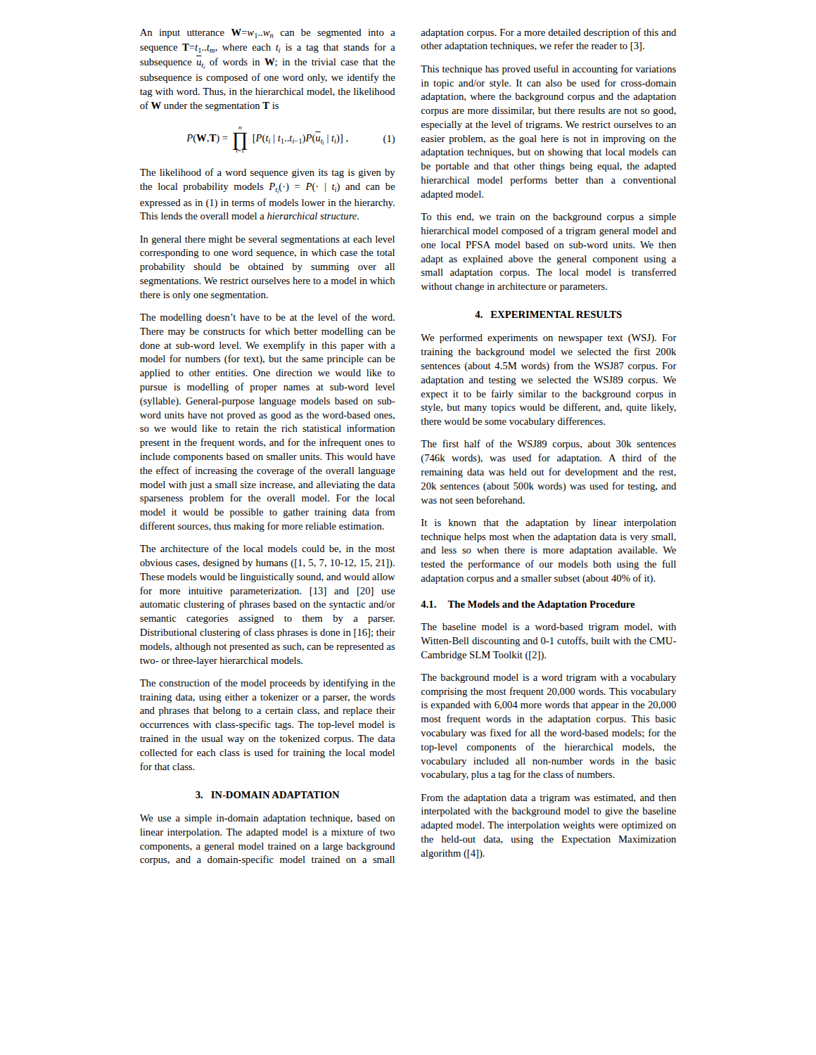An input utterance W=w1..wn can be segmented into a sequence T=t1..tm, where each ti is a tag that stands for a subsequence uti of words in W; in the trivial case that the subsequence is composed of one word only, we identify the tag with word. Thus, in the hierarchical model, the likelihood of W under the segmentation T is
P(W,T) = n ∏ i=1 [P(ti | t1..ti−1)P(uti | ti)] , (1)
The likelihood of a word sequence given its tag is given by the local probability models Pti(·) = P(· | ti) and can be expressed as in (1) in terms of models lower in the hierarchy. This lends the overall model a hierarchical structure.
In general there might be several segmentations at each level corresponding to one word sequence, in which case the total probability should be obtained by summing over all segmentations. We restrict ourselves here to a model in which there is only one segmentation.
The modelling doesn’t have to be at the level of the word. There may be constructs for which better modelling can be done at sub-word level. We exemplify in this paper with a model for numbers (for text), but the same principle can be applied to other entities. One direction we would like to pursue is modelling of proper names at sub-word level (syllable). General-purpose language models based on sub-word units have not proved as good as the word-based ones, so we would like to retain the rich statistical information present in the frequent words, and for the infrequent ones to include components based on smaller units. This would have the effect of increasing the coverage of the overall language model with just a small size increase, and alleviating the data sparseness problem for the overall model. For the local model it would be possible to gather training data from different sources, thus making for more reliable estimation.
The architecture of the local models could be, in the most obvious cases, designed by humans ([1, 5, 7, 10-12, 15, 21]). These models would be linguistically sound, and would allow for more intuitive parameterization. [13] and [20] use automatic clustering of phrases based on the syntactic and/or semantic categories assigned to them by a parser. Distributional clustering of class phrases is done in [16]; their models, although not presented as such, can be represented as two- or three-layer hierarchical models.
The construction of the model proceeds by identifying in the training data, using either a tokenizer or a parser, the words and phrases that belong to a certain class, and replace their occurrences with class-specific tags. The top-level model is trained in the usual way on the tokenized corpus. The data collected for each class is used for training the local model for that class.
3. IN-DOMAIN ADAPTATION
We use a simple in-domain adaptation technique, based on linear interpolation. The adapted model is a mixture of two components, a general model trained on a large background corpus, and a domain-specific model trained on a small adaptation corpus. For a more detailed description of this and other adaptation techniques, we refer the reader to [3].
This technique has proved useful in accounting for variations in topic and/or style. It can also be used for cross-domain adaptation, where the background corpus and the adaptation corpus are more dissimilar, but there results are not so good, especially at the level of trigrams. We restrict ourselves to an easier problem, as the goal here is not in improving on the adaptation techniques, but on showing that local models can be portable and that other things being equal, the adapted hierarchical model performs better than a conventional adapted model.
To this end, we train on the background corpus a simple hierarchical model composed of a trigram general model and one local PFSA model based on sub-word units. We then adapt as explained above the general component using a small adaptation corpus. The local model is transferred without change in architecture or parameters.
4. EXPERIMENTAL RESULTS
We performed experiments on newspaper text (WSJ). For training the background model we selected the first 200k sentences (about 4.5M words) from the WSJ87 corpus. For adaptation and testing we selected the WSJ89 corpus. We expect it to be fairly similar to the background corpus in style, but many topics would be different, and, quite likely, there would be some vocabulary differences.
The first half of the WSJ89 corpus, about 30k sentences (746k words), was used for adaptation. A third of the remaining data was held out for development and the rest, 20k sentences (about 500k words) was used for testing, and was not seen beforehand.
It is known that the adaptation by linear interpolation technique helps most when the adaptation data is very small, and less so when there is more adaptation available. We tested the performance of our models both using the full adaptation corpus and a smaller subset (about 40% of it).
4.1. The Models and the Adaptation Procedure
The baseline model is a word-based trigram model, with Witten-Bell discounting and 0-1 cutoffs, built with the CMU-Cambridge SLM Toolkit ([2]).
The background model is a word trigram with a vocabulary comprising the most frequent 20,000 words. This vocabulary is expanded with 6,004 more words that appear in the 20,000 most frequent words in the adaptation corpus. This basic vocabulary was fixed for all the word-based models; for the top-level components of the hierarchical models, the vocabulary included all non-number words in the basic vocabulary, plus a tag for the class of numbers.
From the adaptation data a trigram was estimated, and then interpolated with the background model to give the baseline adapted model. The interpolation weights were optimized on the held-out data, using the Expectation Maximization algorithm ([4]).